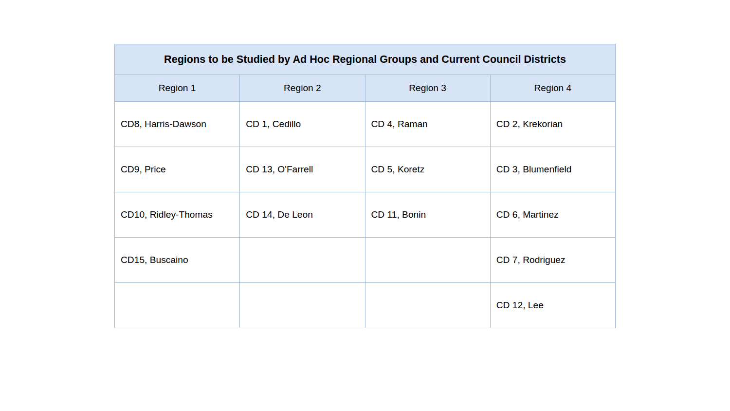Regions to be Studied by Ad Hoc Regional Groups and Current Council Districts
| Region 1 | Region 2 | Region 3 | Region 4 |
| --- | --- | --- | --- |
| CD8, Harris-Dawson | CD 1, Cedillo | CD 4, Raman | CD 2, Krekorian |
| CD9, Price | CD 13, O'Farrell | CD 5, Koretz | CD 3, Blumenfield |
| CD10, Ridley-Thomas | CD 14, De Leon | CD 11, Bonin | CD 6, Martinez |
| CD15, Buscaino | | | CD 7, Rodriguez |
| | | | CD 12, Lee |